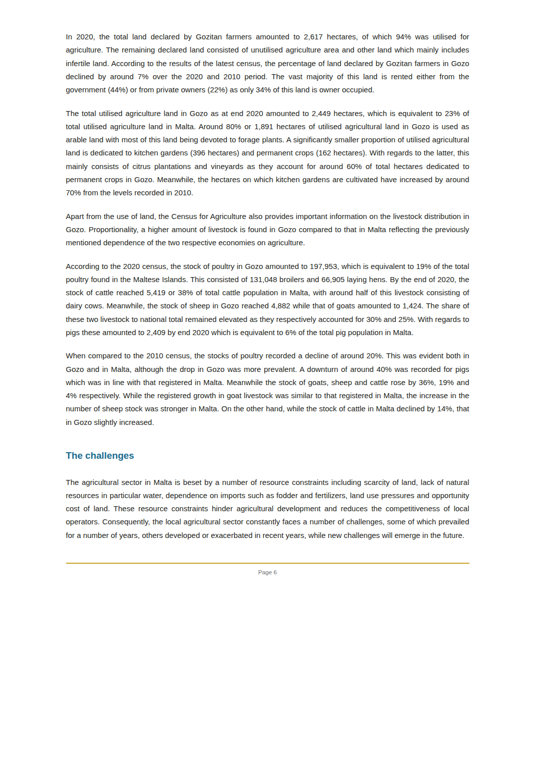In 2020, the total land declared by Gozitan farmers amounted to 2,617 hectares, of which 94% was utilised for agriculture. The remaining declared land consisted of unutilised agriculture area and other land which mainly includes infertile land. According to the results of the latest census, the percentage of land declared by Gozitan farmers in Gozo declined by around 7% over the 2020 and 2010 period. The vast majority of this land is rented either from the government (44%) or from private owners (22%) as only 34% of this land is owner occupied.
The total utilised agriculture land in Gozo as at end 2020 amounted to 2,449 hectares, which is equivalent to 23% of total utilised agriculture land in Malta. Around 80% or 1,891 hectares of utilised agricultural land in Gozo is used as arable land with most of this land being devoted to forage plants. A significantly smaller proportion of utilised agricultural land is dedicated to kitchen gardens (396 hectares) and permanent crops (162 hectares). With regards to the latter, this mainly consists of citrus plantations and vineyards as they account for around 60% of total hectares dedicated to permanent crops in Gozo. Meanwhile, the hectares on which kitchen gardens are cultivated have increased by around 70% from the levels recorded in 2010.
Apart from the use of land, the Census for Agriculture also provides important information on the livestock distribution in Gozo. Proportionality, a higher amount of livestock is found in Gozo compared to that in Malta reflecting the previously mentioned dependence of the two respective economies on agriculture.
According to the 2020 census, the stock of poultry in Gozo amounted to 197,953, which is equivalent to 19% of the total poultry found in the Maltese Islands. This consisted of 131,048 broilers and 66,905 laying hens. By the end of 2020, the stock of cattle reached 5,419 or 38% of total cattle population in Malta, with around half of this livestock consisting of dairy cows. Meanwhile, the stock of sheep in Gozo reached 4,882 while that of goats amounted to 1,424. The share of these two livestock to national total remained elevated as they respectively accounted for 30% and 25%. With regards to pigs these amounted to 2,409 by end 2020 which is equivalent to 6% of the total pig population in Malta.
When compared to the 2010 census, the stocks of poultry recorded a decline of around 20%. This was evident both in Gozo and in Malta, although the drop in Gozo was more prevalent. A downturn of around 40% was recorded for pigs which was in line with that registered in Malta. Meanwhile the stock of goats, sheep and cattle rose by 36%, 19% and 4% respectively. While the registered growth in goat livestock was similar to that registered in Malta, the increase in the number of sheep stock was stronger in Malta. On the other hand, while the stock of cattle in Malta declined by 14%, that in Gozo slightly increased.
The challenges
The agricultural sector in Malta is beset by a number of resource constraints including scarcity of land, lack of natural resources in particular water, dependence on imports such as fodder and fertilizers, land use pressures and opportunity cost of land. These resource constraints hinder agricultural development and reduces the competitiveness of local operators. Consequently, the local agricultural sector constantly faces a number of challenges, some of which prevailed for a number of years, others developed or exacerbated in recent years, while new challenges will emerge in the future.
Page 6